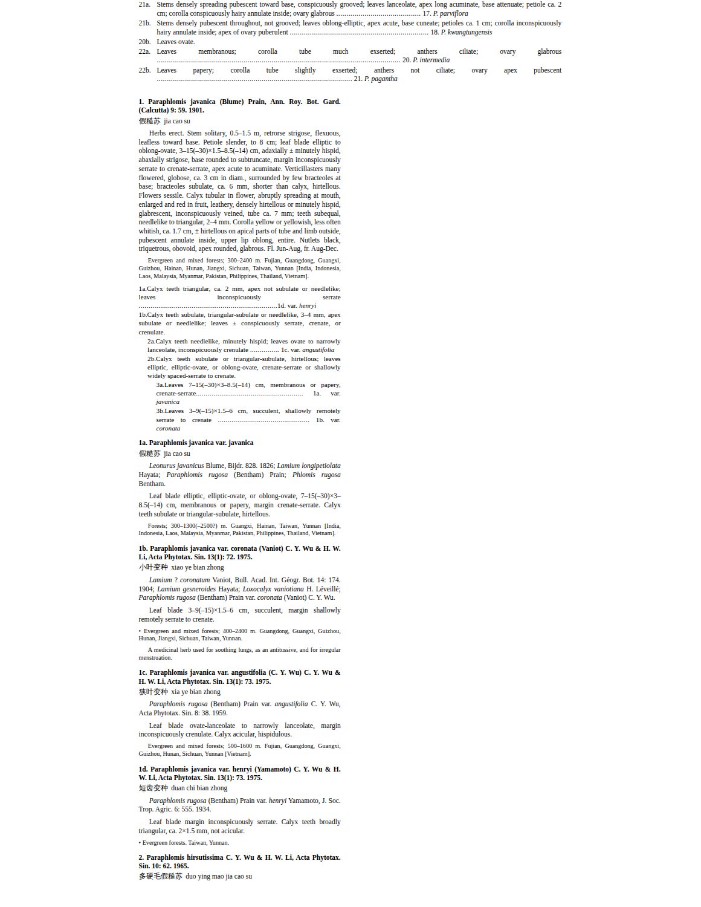21a. Stems densely spreading pubescent toward base, conspicuously grooved; leaves lanceolate, apex long acuminate, base attenuate; petiole ca. 2 cm; corolla conspicuously hairy annulate inside; ovary glabrous .......................................... 17. P. parviflora
21b. Stems densely pubescent throughout, not grooved; leaves oblong-elliptic, apex acute, base cuneate; petioles ca. 1 cm; corolla inconspicuously hairy annulate inside; apex of ovary puberulent ..................................................................... 18. P. kwangtungensis
20b. Leaves ovate.
22a. Leaves membranous; corolla tube much exserted; anthers ciliate; ovary glabrous ......................................................................................................................... 20. P. intermedia
22b. Leaves papery; corolla tube slightly exserted; anthers not ciliate; ovary apex pubescent ................................................................................................. 21. P. pagantha
1. Paraphlomis javanica (Blume) Prain, Ann. Roy. Bot. Gard. (Calcutta) 9: 59. 1901.
假糙苏 jia cao su
Herbs erect. Stem solitary, 0.5–1.5 m, retrorse strigose, flexuous, leafless toward base. Petiole slender, to 8 cm; leaf blade elliptic to oblong-ovate, 3–15(–30)×1.5–8.5(–14) cm, adaxially ± minutely hispid, abaxially strigose, base rounded to subtruncate, margin inconspicuously serrate to crenate-serrate, apex acute to acuminate. Verticillasters many flowered, globose, ca. 3 cm in diam., surrounded by few bracteoles at base; bracteoles subulate, ca. 6 mm, shorter than calyx, hirtellous. Flowers sessile. Calyx tubular in flower, abruptly spreading at mouth, enlarged and red in fruit, leathery, densely hirtellous or minutely hispid, glabrescent, inconspicuously veined, tube ca. 7 mm; teeth subequal, needlelike to triangular, 2–4 mm. Corolla yellow or yellowish, less often whitish, ca. 1.7 cm, ± hirtellous on apical parts of tube and limb outside, pubescent annulate inside, upper lip oblong, entire. Nutlets black, triquetrous, obovoid, apex rounded, glabrous. Fl. Jun-Aug, fr. Aug-Dec.
Evergreen and mixed forests; 300–2400 m. Fujian, Guangdong, Guangxi, Guizhou, Hainan, Hunan, Jiangxi, Sichuan, Taiwan, Yunnan [India, Indonesia, Laos, Malaysia, Myanmar, Pakistan, Philippines, Thailand, Vietnam].
1a. Calyx teeth triangular, ca. 2 mm, apex not subulate or needlelike; leaves inconspicuously serrate ....................................................................... 1d. var. henryi
1b. Calyx teeth subulate, triangular-subulate or needlelike, 3–4 mm, apex subulate or needlelike; leaves ± conspicuously serrate, crenate, or crenulate.
2a. Calyx teeth needlelike, minutely hispid; leaves ovate to narrowly lanceolate, inconspicuously crenulate ............... 1c. var. angustifolia
2b. Calyx teeth subulate or triangular-subulate, hirtellous; leaves elliptic, elliptic-ovate, or oblong-ovate, crenate-serrate or shallowly widely spaced-serrate to crenate.
3a. Leaves 7–15(–30)×3–8.5(–14) cm, membranous or papery, crenate-serrate....................................................... 1a. var. javanica
3b. Leaves 3–9(–15)×1.5–6 cm, succulent, shallowly remotely serrate to crenate ............................................... 1b. var. coronata
1a. Paraphlomis javanica var. javanica
假糙苏 jia cao su
Leonurus javanicus Blume, Bijdr. 828. 1826; Lamium longipetiolata Hayata; Paraphlomis rugosa (Bentham) Prain; Phlomis rugosa Bentham.
Leaf blade elliptic, elliptic-ovate, or oblong-ovate, 7–15(–30)×3–8.5(–14) cm, membranous or papery, margin crenate-serrate. Calyx teeth subulate or triangular-subulate, hirtellous.
Forests; 300–1300(–2500?) m. Guangxi, Hainan, Taiwan, Yunnan [India, Indonesia, Laos, Malaysia, Myanmar, Pakistan, Philippines, Thailand, Vietnam].
1b. Paraphlomis javanica var. coronata (Vaniot) C. Y. Wu & H. W. Li, Acta Phytotax. Sin. 13(1): 72. 1975.
小叶变种 xiao ye bian zhong
Lamium ? coronatum Vaniot, Bull. Acad. Int. Géogr. Bot. 14: 174. 1904; Lamium gesneroides Hayata; Loxocalyx vaniotiana H. Léveillé; Paraphlomis rugosa (Bentham) Prain var. coronata (Vaniot) C. Y. Wu.
Leaf blade 3–9(–15)×1.5–6 cm, succulent, margin shallowly remotely serrate to crenate.
• Evergreen and mixed forests; 400–2400 m. Guangdong, Guangxi, Guizhou, Hunan, Jiangxi, Sichuan, Taiwan, Yunnan.
A medicinal herb used for soothing lungs, as an antitussive, and for irregular menstruation.
1c. Paraphlomis javanica var. angustifolia (C. Y. Wu) C. Y. Wu & H. W. Li, Acta Phytotax. Sin. 13(1): 73. 1975.
狭叶变种 xia ye bian zhong
Paraphlomis rugosa (Bentham) Prain var. angustifolia C. Y. Wu, Acta Phytotax. Sin. 8: 38. 1959.
Leaf blade ovate-lanceolate to narrowly lanceolate, margin inconspicuously crenulate. Calyx acicular, hispidulous.
Evergreen and mixed forests; 500–1600 m. Fujian, Guangdong, Guangxi, Guizhou, Hunan, Sichuan, Yunnan [Vietnam].
1d. Paraphlomis javanica var. henryi (Yamamoto) C. Y. Wu & H. W. Li, Acta Phytotax. Sin. 13(1): 73. 1975.
短齿变种 duan chi bian zhong
Paraphlomis rugosa (Bentham) Prain var. henryi Yamamoto, J. Soc. Trop. Agric. 6: 555. 1934.
Leaf blade margin inconspicuously serrate. Calyx teeth broadly triangular, ca. 2×1.5 mm, not acicular.
• Evergreen forests. Taiwan, Yunnan.
2. Paraphlomis hirsutissima C. Y. Wu & H. W. Li, Acta Phytotax. Sin. 10: 62. 1965.
多硬毛假糙苏 duo ying mao jia cao su